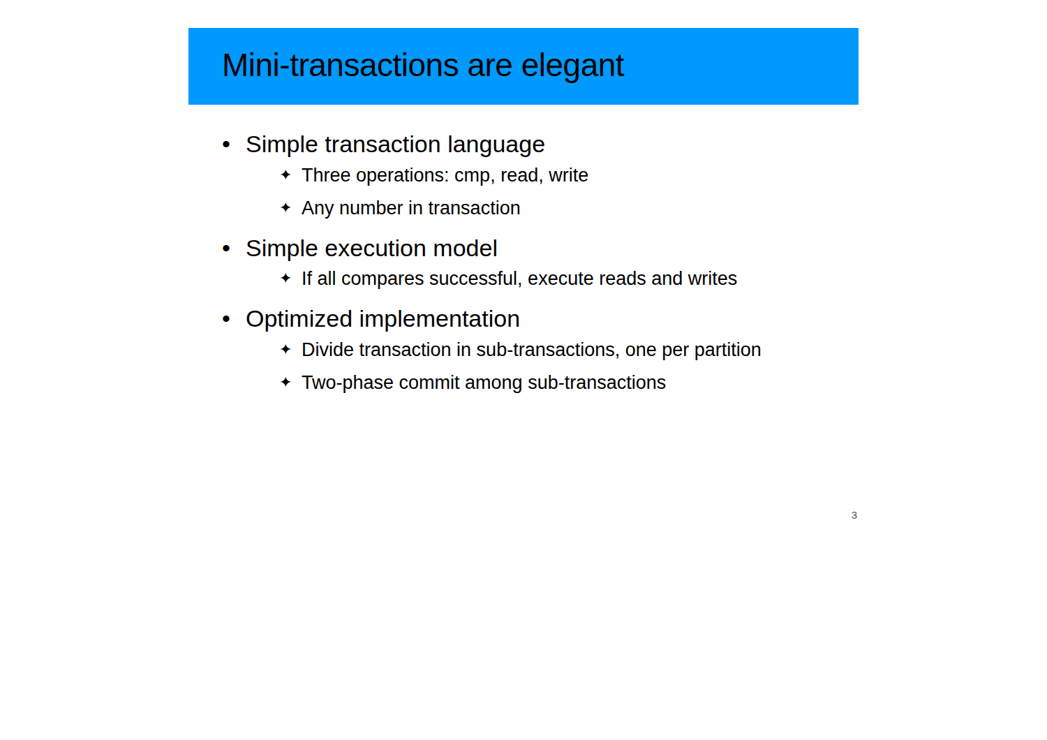Mini-transactions are elegant
Simple transaction language
Three operations: cmp, read, write
Any number in transaction
Simple execution model
If all compares successful, execute reads and writes
Optimized implementation
Divide transaction in sub-transactions, one per partition
Two-phase commit among sub-transactions
3